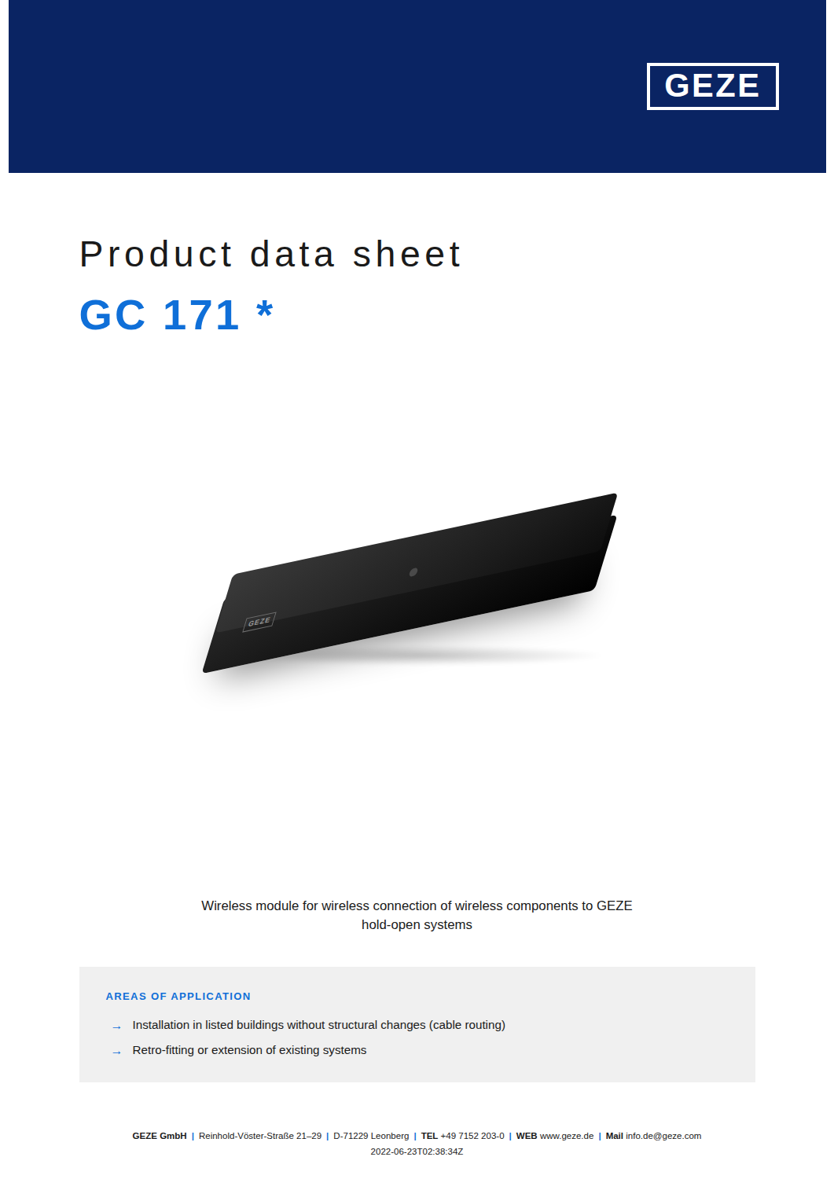GEZE
Product data sheet
GC 171 *
GEZE
Wireless module for wireless connection of wireless components to GEZE hold-open systems
Areas of application
Installation in listed buildings without structural changes (cable routing)
Retro-fitting or extension of existing systems
GEZE GmbH|Reinhold-Vöster-Straße 21–29|D-71229 Leonberg|TEL +49 7152 203-0|WEB www.geze.de|Mail info.de@geze.com 2022-06-23T02:38:34Z